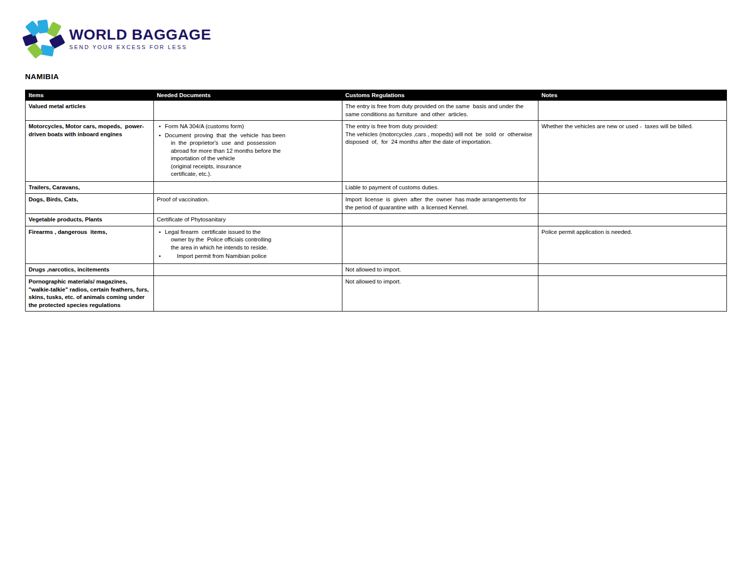WORLD BAGGAGE
SEND YOUR EXCESS FOR LESS
NAMIBIA
| Items | Needed Documents | Customs Regulations | Notes |
| --- | --- | --- | --- |
| Valued metal articles | | The entry is free from duty provided on the same basis and under the same conditions as furniture and other articles. | |
| Motorcycles, Motor cars, mopeds, power-driven boats with inboard engines | Form NA 304/A (customs form) Document proving that the vehicle has been in the proprietor's use and possession abroad for more than 12 months before the importation of the vehicle (original receipts, insurance certificate, etc.). | The entry is free from duty provided: The vehicles (motorcycles ,cars , mopeds) will not be sold or otherwise disposed of, for 24 months after the date of importation. | Whether the vehicles are new or used - taxes will be billed. |
| Trailers, Caravans, | | Liable to payment of customs duties. | |
| Dogs, Birds, Cats, | Proof of vaccination. | Import license is given after the owner has made arrangements for the period of quarantine with a licensed Kennel. | |
| Vegetable products, Plants | Certificate of Phytosanitary | | |
| Firearms , dangerous items, | Legal firearm certificate issued to the owner by the Police officials controlling the area in which he intends to reside. Import permit from Namibian police | | Police permit application is needed. |
| Drugs ,narcotics, incitements | | Not allowed to import. | |
| Pornographic materials/ magazines, "walkie-talkie" radios, certain feathers, furs, skins, tusks, etc. of animals coming under the protected species regulations | | Not allowed to import. | |